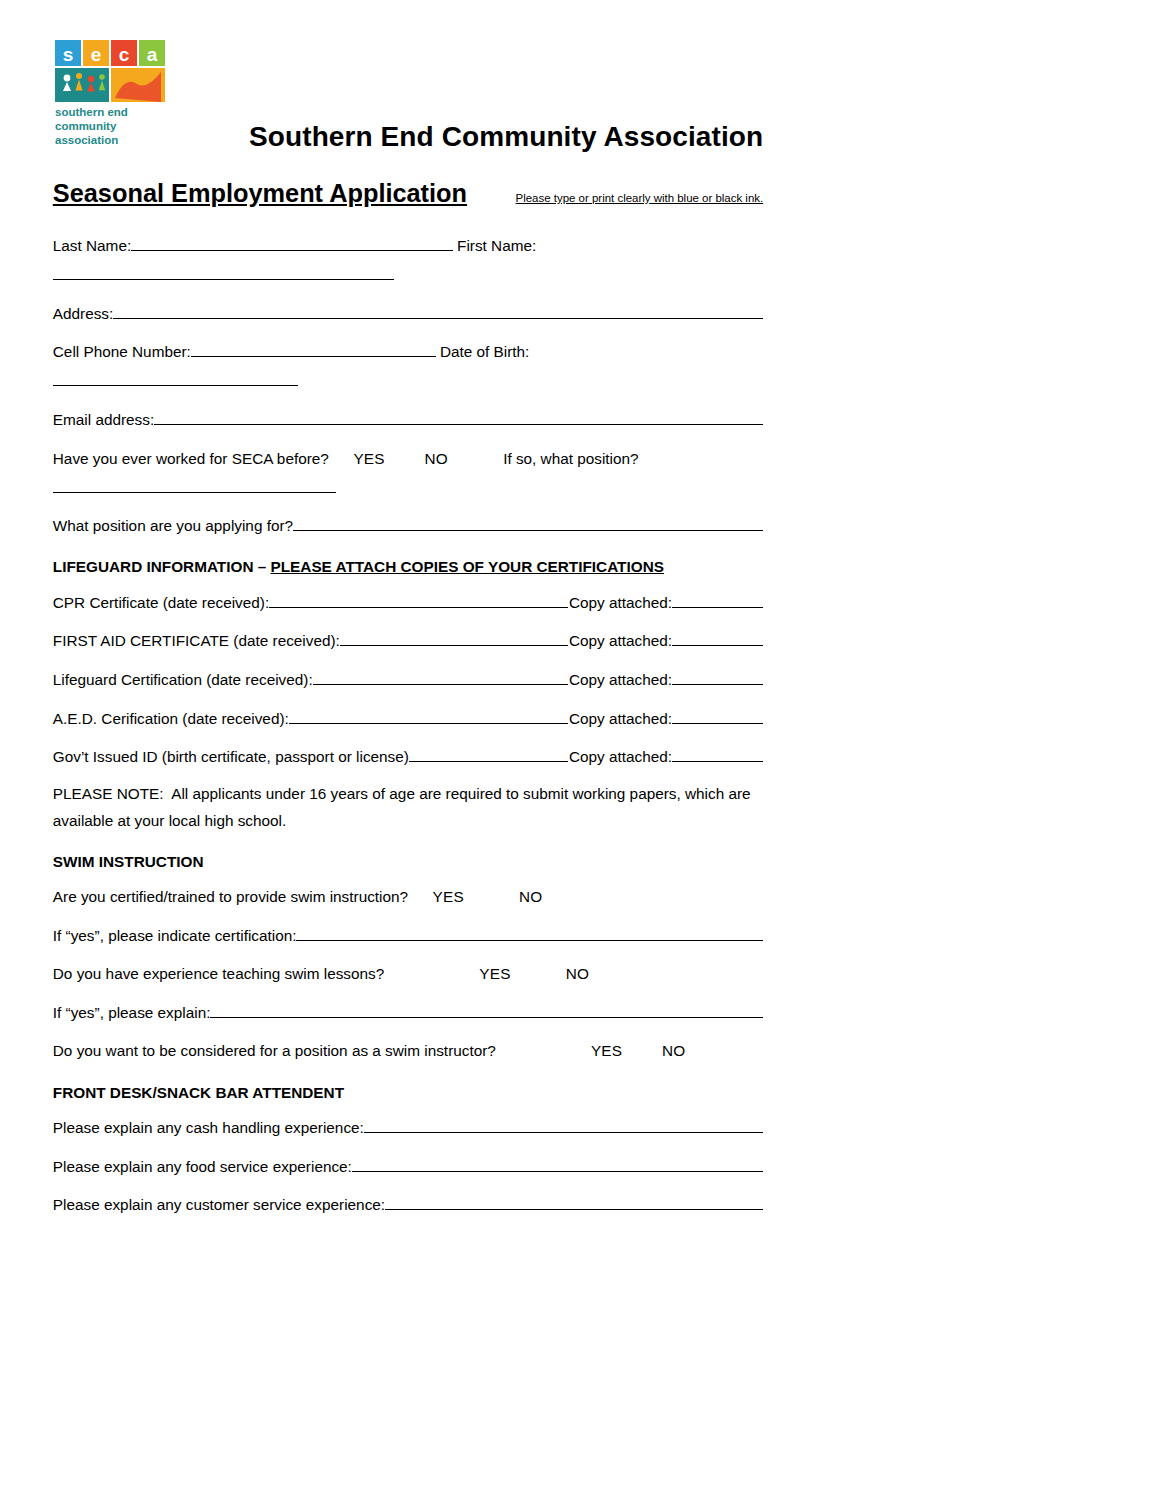s e c a southern end community association
Southern End Community Association
Seasonal Employment Application
Please type or print clearly with blue or black ink.
Last Name: First Name:
Address:
Cell Phone Number: Date of Birth:
Email address:
Have you ever worked for SECA before? YES NO If so, what position?
What position are you applying for?
LIFEGUARD INFORMATION – PLEASE ATTACH COPIES OF YOUR CERTIFICATIONS
CPR Certificate (date received): Copy attached:
FIRST AID CERTIFICATE (date received): Copy attached:
Lifeguard Certification (date received): Copy attached:
A.E.D. Cerification (date received): Copy attached:
Gov’t Issued ID (birth certificate, passport or license) Copy attached:
PLEASE NOTE: All applicants under 16 years of age are required to submit working papers, which are available at your local high school.
SWIM INSTRUCTION
Are you certified/trained to provide swim instruction? YES NO
If “yes”, please indicate certification:
Do you have experience teaching swim lessons? YES NO
If “yes”, please explain:
Do you want to be considered for a position as a swim instructor? YES NO
FRONT DESK/SNACK BAR ATTENDENT
Please explain any cash handling experience:
Please explain any food service experience:
Please explain any customer service experience: